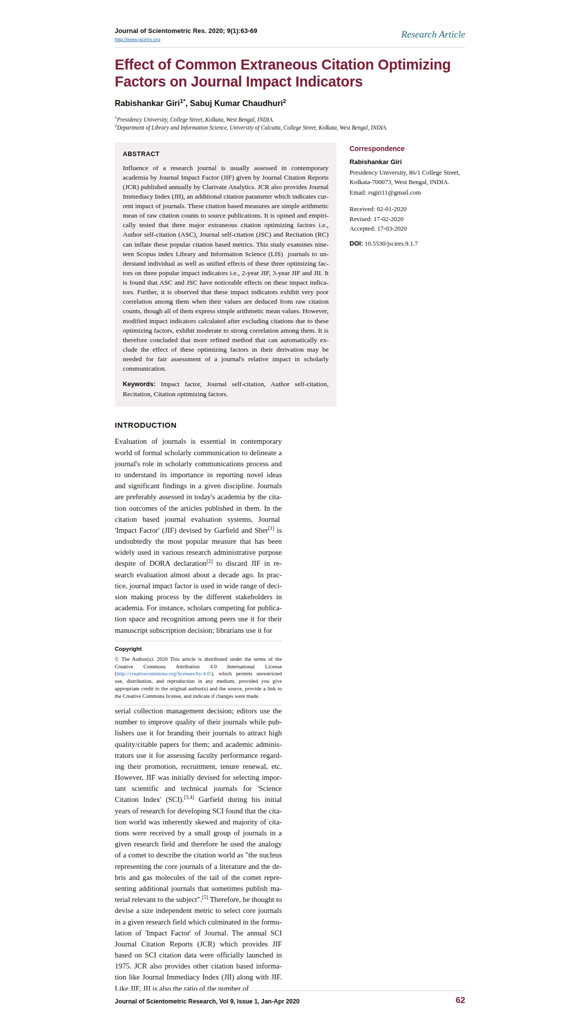Journal of Scientometric Res. 2020; 9(1):63-69
http://www.jscires.org
Research Article
Effect of Common Extraneous Citation Optimizing
Factors on Journal Impact Indicators
Rabishankar Giri1*, Sabuj Kumar Chaudhuri2
1Presidency University, College Street, Kolkata, West Bengal, INDIA.
2Department of Library and Information Science, University of Calcutta, College Street, Kolkata, West Bengal, INDIA.
Abstract
Influence of a research journal is usually assessed in contemporary academia by Journal Impact Factor (JIF) given by Journal Citation Reports (JCR) published annually by Clarivate Analytics. JCR also provides Journal Immediacy Index (JII), an additional citation parameter which indicates current impact of journals. These citation based measures are simple arithmetic mean of raw citation counts to source publications. It is opined and empirically tested that three major extraneous citation optimizing factors i.e., Author self-citation (ASC), Journal self-citation (JSC) and Recitation (RC) can inflate these popular citation based metrics. This study examines nineteen Scopus index Library and Information Science (LIS) journals to understand individual as well as unified effects of these three optimizing factors on three popular impact indicators i.e., 2-year JIF, 3-year JIF and JII. It is found that ASC and JSC have noticeable effects on these impact indicators. Further, it is observed that these impact indicators exhibit very poor correlation among them when their values are deduced from raw citation counts, though all of them express simple arithmetic mean values. However, modified impact indicators calculated after excluding citations due to these optimizing factors, exhibit moderate to strong correlation among them. It is therefore concluded that more refined method that can automatically exclude the effect of these optimizing factors in their derivation may be needed for fair assessment of a journal's relative impact in scholarly communication.
Keywords: Impact factor, Journal self-citation, Author self-citation, Recitation, Citation optimizing factors.
Correspondence
Rabishankar Giri Presidency University, 86/1 College Street, Kolkata-700073, West Bengal, INDIA. Email: rsgiri11@gmail.com Received: 02-01-2020
Revised: 17-02-2020
Accepted: 17-03-2020
DOI: 10.5530/jscires.9.1.7
Introduction
Evaluation of journals is essential in contemporary world of formal scholarly communication to delineate a journal's role in scholarly communications process and to understand its importance in reporting novel ideas and significant findings in a given discipline. Journals are preferably assessed in today's academia by the citation outcomes of the articles published in them. In the citation based journal evaluation systems, Journal 'Impact Factor' (JIF) devised by Garfield and Sher[1] is undoubtedly the most popular measure that has been widely used in various research administrative purpose despite of DORA declaration[2] to discard JIF in research evaluation almost about a decade ago. In practice, journal impact factor is used in wide range of decision making process by the different stakeholders in academia. For instance, scholars competing for publication space and recognition among peers use it for their manuscript subscription decision; librarians use it for
Copyright
© The Author(s). 2020 This article is distributed under the terms of the Creative Commons Attribution 4.0 International License (http://creativecommons.org/licenses/by/4.0/), which permits unrestricted use, distribution, and reproduction in any medium, provided you give appropriate credit to the original author(s) and the source, provide a link to the Creative Commons license, and indicate if changes were made.
serial collection management decision; editors use the number to improve quality of their journals while publishers use it for branding their journals to attract high quality/citable papers for them; and academic administrators use it for assessing faculty performance regarding their promotion, recruitment, tenure renewal, etc. However, JIF was initially devised for selecting important scientific and technical journals for 'Science Citation Index' (SCI).[3,4] Garfield during his initial years of research for developing SCI found that the citation world was inherently skewed and majority of citations were received by a small group of journals in a given research field and therefore he used the analogy of a comet to describe the citation world as "the nucleus representing the core journals of a literature and the debris and gas molecules of the tail of the comet representing additional journals that sometimes publish material relevant to the subject".[5] Therefore, he thought to devise a size independent metric to select core journals in a given research field which culminated in the formulation of 'Impact Factor' of Journal. The annual SCI Journal Citation Reports (JCR) which provides JIF based on SCI citation data were officially launched in 1975. JCR also provides other citation based information like Journal Immediacy Index (JII) along with JIF. Like JIF, JII is also the ratio of the number of
Journal of Scientometric Research, Vol 9, Issue 1, Jan-Apr 2020
62